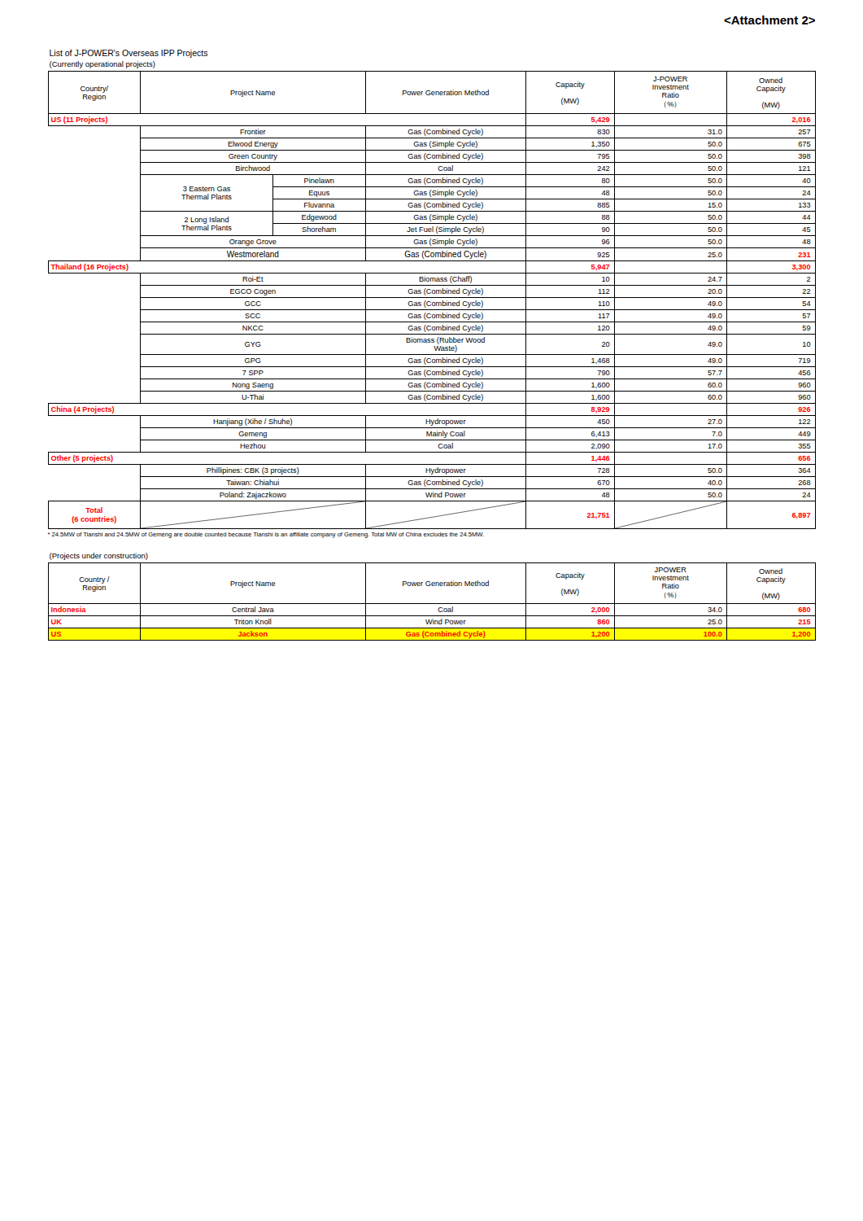<Attachment 2>
List of J-POWER's Overseas IPP Projects
(Currently operational projects)
| Country/ Region | Project Name | Power Generation Method | Capacity (MW) | J-POWER Investment Ratio （%） | Owned Capacity (MW) |
| --- | --- | --- | --- | --- | --- |
| US (11 Projects) | 5,429 | | 2,016 |
| | Frontier | Gas (Combined Cycle) | 830 | 31.0 | 257 |
| Elwood Energy | Gas (Simple Cycle) | 1,350 | 50.0 | 675 |
| Green Country | Gas (Combined Cycle) | 795 | 50.0 | 398 |
| Birchwood | Coal | 242 | 50.0 | 121 |
| 3 Eastern Gas Thermal Plants | Pinelawn | Gas (Combined Cycle) | 80 | 50.0 | 40 |
| Equus | Gas (Simple Cycle) | 48 | 50.0 | 24 |
| Fluvanna | Gas (Combined Cycle) | 885 | 15.0 | 133 |
| 2 Long Island Thermal Plants | Edgewood | Gas (Simple Cycle) | 88 | 50.0 | 44 |
| Shoreham | Jet Fuel (Simple Cycle) | 90 | 50.0 | 45 |
| Orange Grove | Gas (Simple Cycle) | 96 | 50.0 | 48 |
| | Westmoreland | Gas (Combined Cycle) | 925 | 25.0 | 231 |
| Thailand (16 Projects) | 5,947 | | 3,300 |
| | Roi-Et | Biomass (Chaff) | 10 | 24.7 | 2 |
| EGCO Cogen | Gas (Combined Cycle) | 112 | 20.0 | 22 |
| GCC | Gas (Combined Cycle) | 110 | 49.0 | 54 |
| SCC | Gas (Combined Cycle) | 117 | 49.0 | 57 |
| NKCC | Gas (Combined Cycle) | 120 | 49.0 | 59 |
| GYG | Biomass (Rubber Wood Waste) | 20 | 49.0 | 10 |
| GPG | Gas (Combined Cycle) | 1,468 | 49.0 | 719 |
| 7 SPP | Gas (Combined Cycle) | 790 | 57.7 | 456 |
| Nong Saeng | Gas (Combined Cycle) | 1,600 | 60.0 | 960 |
| U-Thai | Gas (Combined Cycle) | 1,600 | 60.0 | 960 |
| China (4 Projects) | 8,929 | | 926 |
| | Hanjiang (Xihe / Shuhe) | Hydropower | 450 | 27.0 | 122 |
| Gemeng | Mainly Coal | 6,413 | 7.0 | 449 |
| Hezhou | Coal | 2,090 | 17.0 | 355 |
| Other (5 projects) | 1,446 | | 656 |
| | Phillipines: CBK (3 projects) | Hydropower | 728 | 50.0 | 364 |
| Taiwan: Chiahui | Gas (Combined Cycle) | 670 | 40.0 | 268 |
| Poland: Zajaczkowo | Wind Power | 48 | 50.0 | 24 |
| Total (6 countries) | | | 21,751 | | 6,897 |
* 24.5MW of Tianshi and 24.5MW of Gemeng are double counted because Tianshi is an affiliate company of Gemeng. Total MW of China excludes the 24.5MW.
(Projects under construction)
| Country / Region | Project Name | Power Generation Method | Capacity (MW) | JPOWER Investment Ratio （%） | Owned Capacity (MW) |
| --- | --- | --- | --- | --- | --- |
| Indonesia | Central Java | Coal | 2,000 | 34.0 | 680 |
| UK | Triton Knoll | Wind Power | 860 | 25.0 | 215 |
| US | Jackson | Gas (Combined Cycle) | 1,200 | 100.0 | 1,200 |